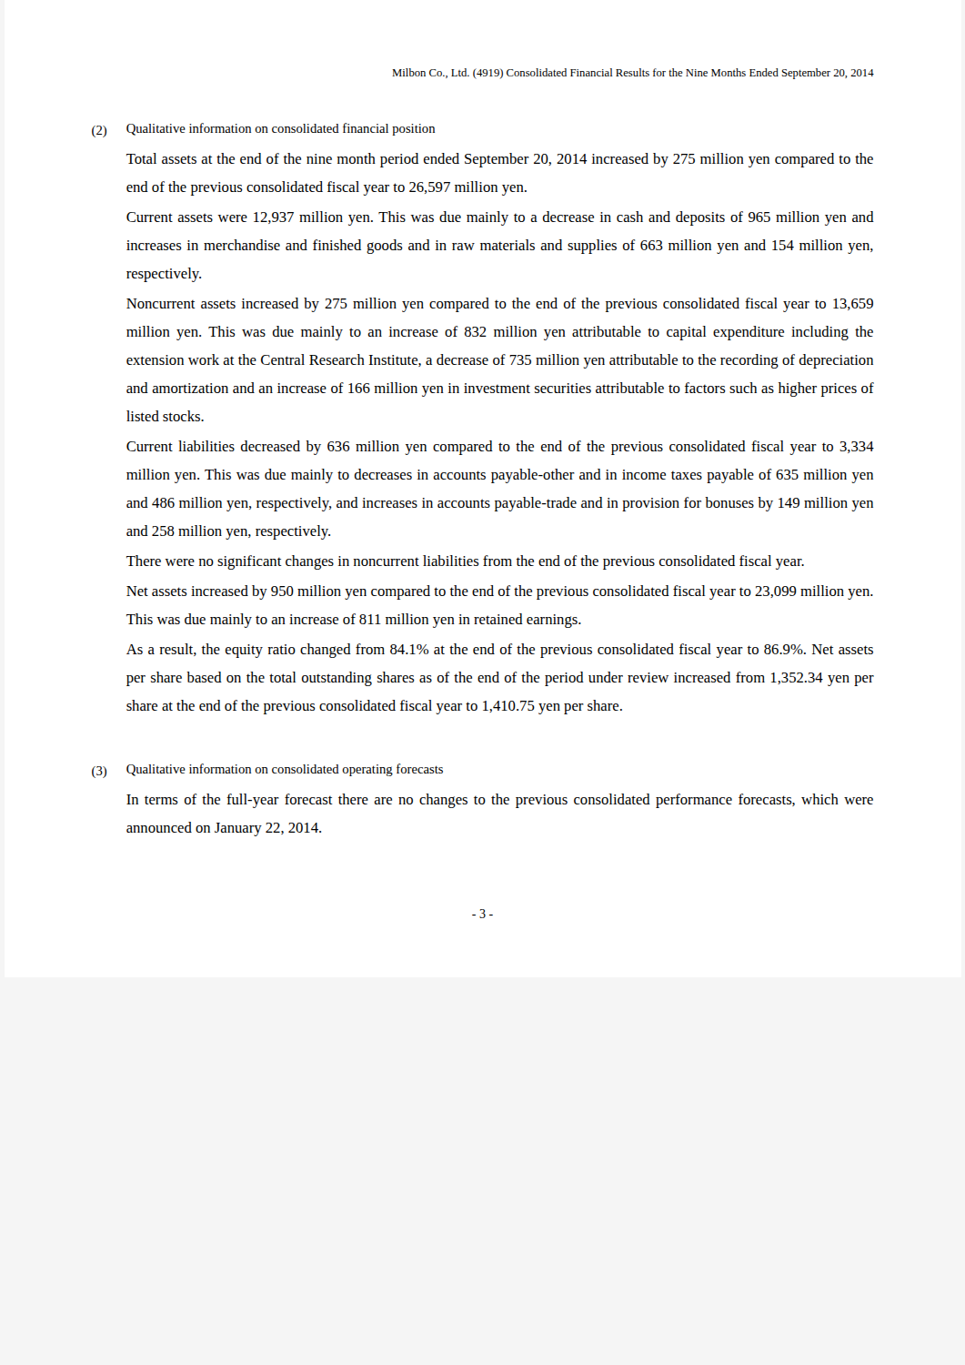Milbon Co., Ltd. (4919) Consolidated Financial Results for the Nine Months Ended September 20, 2014
(2)
Qualitative information on consolidated financial position
Total assets at the end of the nine month period ended September 20, 2014 increased by 275 million yen compared to the end of the previous consolidated fiscal year to 26,597 million yen.
Current assets were 12,937 million yen. This was due mainly to a decrease in cash and deposits of 965 million yen and increases in merchandise and finished goods and in raw materials and supplies of 663 million yen and 154 million yen, respectively.
Noncurrent assets increased by 275 million yen compared to the end of the previous consolidated fiscal year to 13,659 million yen. This was due mainly to an increase of 832 million yen attributable to capital expenditure including the extension work at the Central Research Institute, a decrease of 735 million yen attributable to the recording of depreciation and amortization and an increase of 166 million yen in investment securities attributable to factors such as higher prices of listed stocks.
Current liabilities decreased by 636 million yen compared to the end of the previous consolidated fiscal year to 3,334 million yen. This was due mainly to decreases in accounts payable-other and in income taxes payable of 635 million yen and 486 million yen, respectively, and increases in accounts payable-trade and in provision for bonuses by 149 million yen and 258 million yen, respectively.
There were no significant changes in noncurrent liabilities from the end of the previous consolidated fiscal year.
Net assets increased by 950 million yen compared to the end of the previous consolidated fiscal year to 23,099 million yen. This was due mainly to an increase of 811 million yen in retained earnings.
As a result, the equity ratio changed from 84.1% at the end of the previous consolidated fiscal year to 86.9%. Net assets per share based on the total outstanding shares as of the end of the period under review increased from 1,352.34 yen per share at the end of the previous consolidated fiscal year to 1,410.75 yen per share.
(3)
Qualitative information on consolidated operating forecasts
In terms of the full-year forecast there are no changes to the previous consolidated performance forecasts, which were announced on January 22, 2014.
- 3 -